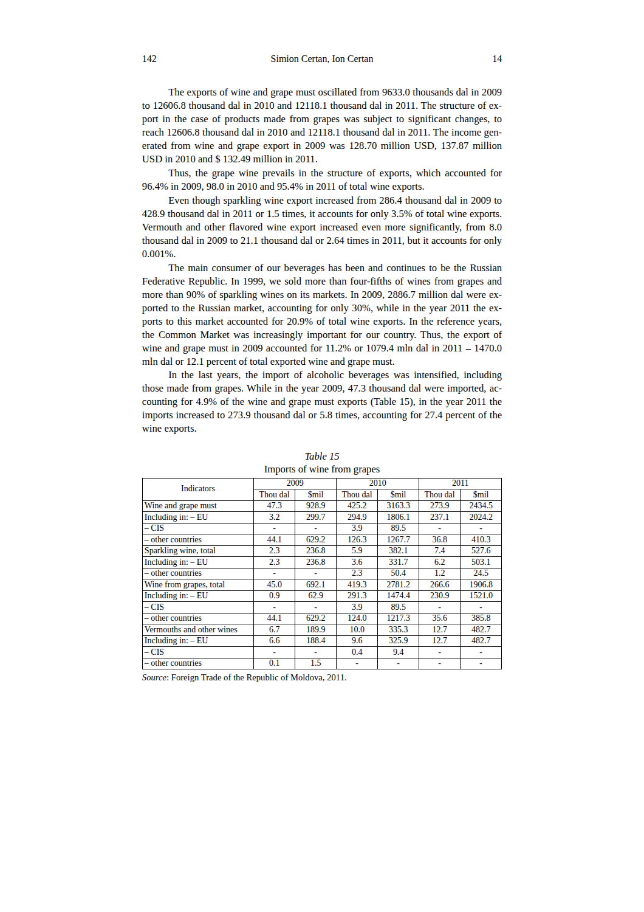142 Simion Certan, Ion Certan 14
The exports of wine and grape must oscillated from 9633.0 thousands dal in 2009 to 12606.8 thousand dal in 2010 and 12118.1 thousand dal in 2011. The structure of export in the case of products made from grapes was subject to significant changes, to reach 12606.8 thousand dal in 2010 and 12118.1 thousand dal in 2011. The income generated from wine and grape export in 2009 was 128.70 million USD, 137.87 million USD in 2010 and $ 132.49 million in 2011.
Thus, the grape wine prevails in the structure of exports, which accounted for 96.4% in 2009, 98.0 in 2010 and 95.4% in 2011 of total wine exports.
Even though sparkling wine export increased from 286.4 thousand dal in 2009 to 428.9 thousand dal in 2011 or 1.5 times, it accounts for only 3.5% of total wine exports. Vermouth and other flavored wine export increased even more significantly, from 8.0 thousand dal in 2009 to 21.1 thousand dal or 2.64 times in 2011, but it accounts for only 0.001%.
The main consumer of our beverages has been and continues to be the Russian Federative Republic. In 1999, we sold more than four-fifths of wines from grapes and more than 90% of sparkling wines on its markets. In 2009, 2886.7 million dal were exported to the Russian market, accounting for only 30%, while in the year 2011 the exports to this market accounted for 20.9% of total wine exports. In the reference years, the Common Market was increasingly important for our country. Thus, the export of wine and grape must in 2009 accounted for 11.2% or 1079.4 mln dal in 2011 – 1470.0 mln dal or 12.1 percent of total exported wine and grape must.
In the last years, the import of alcoholic beverages was intensified, including those made from grapes. While in the year 2009, 47.3 thousand dal were imported, accounting for 4.9% of the wine and grape must exports (Table 15), in the year 2011 the imports increased to 273.9 thousand dal or 5.8 times, accounting for 27.4 percent of the wine exports.
Table 15
Imports of wine from grapes
| Indicators | 2009 | 2010 | 2011 |
| --- | --- | --- | --- |
| Thou dal | $mil | Thou dal | $mil | Thou dal | $mil |
| Wine and grape must | 47.3 | 928.9 | 425.2 | 3163.3 | 273.9 | 2434.5 |
| Including in: – EU | 3.2 | 299.7 | 294.9 | 1806.1 | 237.1 | 2024.2 |
| – CIS | - | - | 3.9 | 89.5 | - | - |
| – other countries | 44.1 | 629.2 | 126.3 | 1267.7 | 36.8 | 410.3 |
| Sparkling wine, total | 2.3 | 236.8 | 5.9 | 382.1 | 7.4 | 527.6 |
| Including in: – EU | 2.3 | 236.8 | 3.6 | 331.7 | 6.2 | 503.1 |
| – other countries | - | - | 2.3 | 50.4 | 1.2 | 24.5 |
| Wine from grapes, total | 45.0 | 692.1 | 419.3 | 2781.2 | 266.6 | 1906.8 |
| Including in: – EU | 0.9 | 62.9 | 291.3 | 1474.4 | 230.9 | 1521.0 |
| – CIS | - | - | 3.9 | 89.5 | - | - |
| – other countries | 44.1 | 629.2 | 124.0 | 1217.3 | 35.6 | 385.8 |
| Vermouths and other wines | 6.7 | 189.9 | 10.0 | 335.3 | 12.7 | 482.7 |
| Including in: – EU | 6.6 | 188.4 | 9.6 | 325.9 | 12.7 | 482.7 |
| – CIS | - | - | 0.4 | 9.4 | - | - |
| – other countries | 0.1 | 1.5 | - | - | - | - |
Source: Foreign Trade of the Republic of Moldova, 2011.